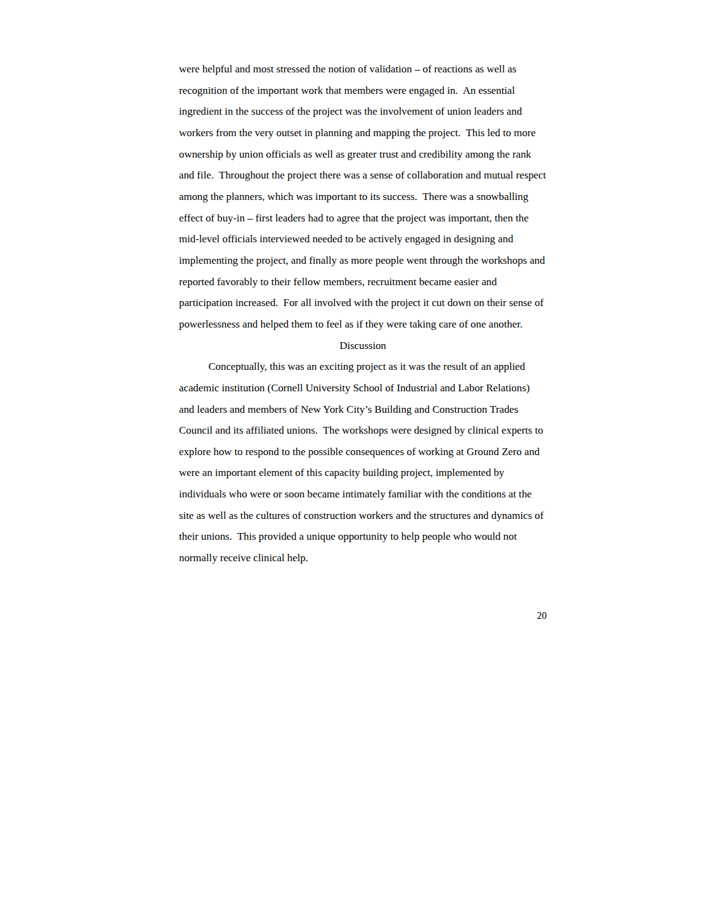were helpful and most stressed the notion of validation – of reactions as well as recognition of the important work that members were engaged in. An essential ingredient in the success of the project was the involvement of union leaders and workers from the very outset in planning and mapping the project. This led to more ownership by union officials as well as greater trust and credibility among the rank and file. Throughout the project there was a sense of collaboration and mutual respect among the planners, which was important to its success. There was a snowballing effect of buy-in – first leaders had to agree that the project was important, then the mid-level officials interviewed needed to be actively engaged in designing and implementing the project, and finally as more people went through the workshops and reported favorably to their fellow members, recruitment became easier and participation increased. For all involved with the project it cut down on their sense of powerlessness and helped them to feel as if they were taking care of one another.
Discussion
Conceptually, this was an exciting project as it was the result of an applied academic institution (Cornell University School of Industrial and Labor Relations) and leaders and members of New York City’s Building and Construction Trades Council and its affiliated unions. The workshops were designed by clinical experts to explore how to respond to the possible consequences of working at Ground Zero and were an important element of this capacity building project, implemented by individuals who were or soon became intimately familiar with the conditions at the site as well as the cultures of construction workers and the structures and dynamics of their unions. This provided a unique opportunity to help people who would not normally receive clinical help.
20